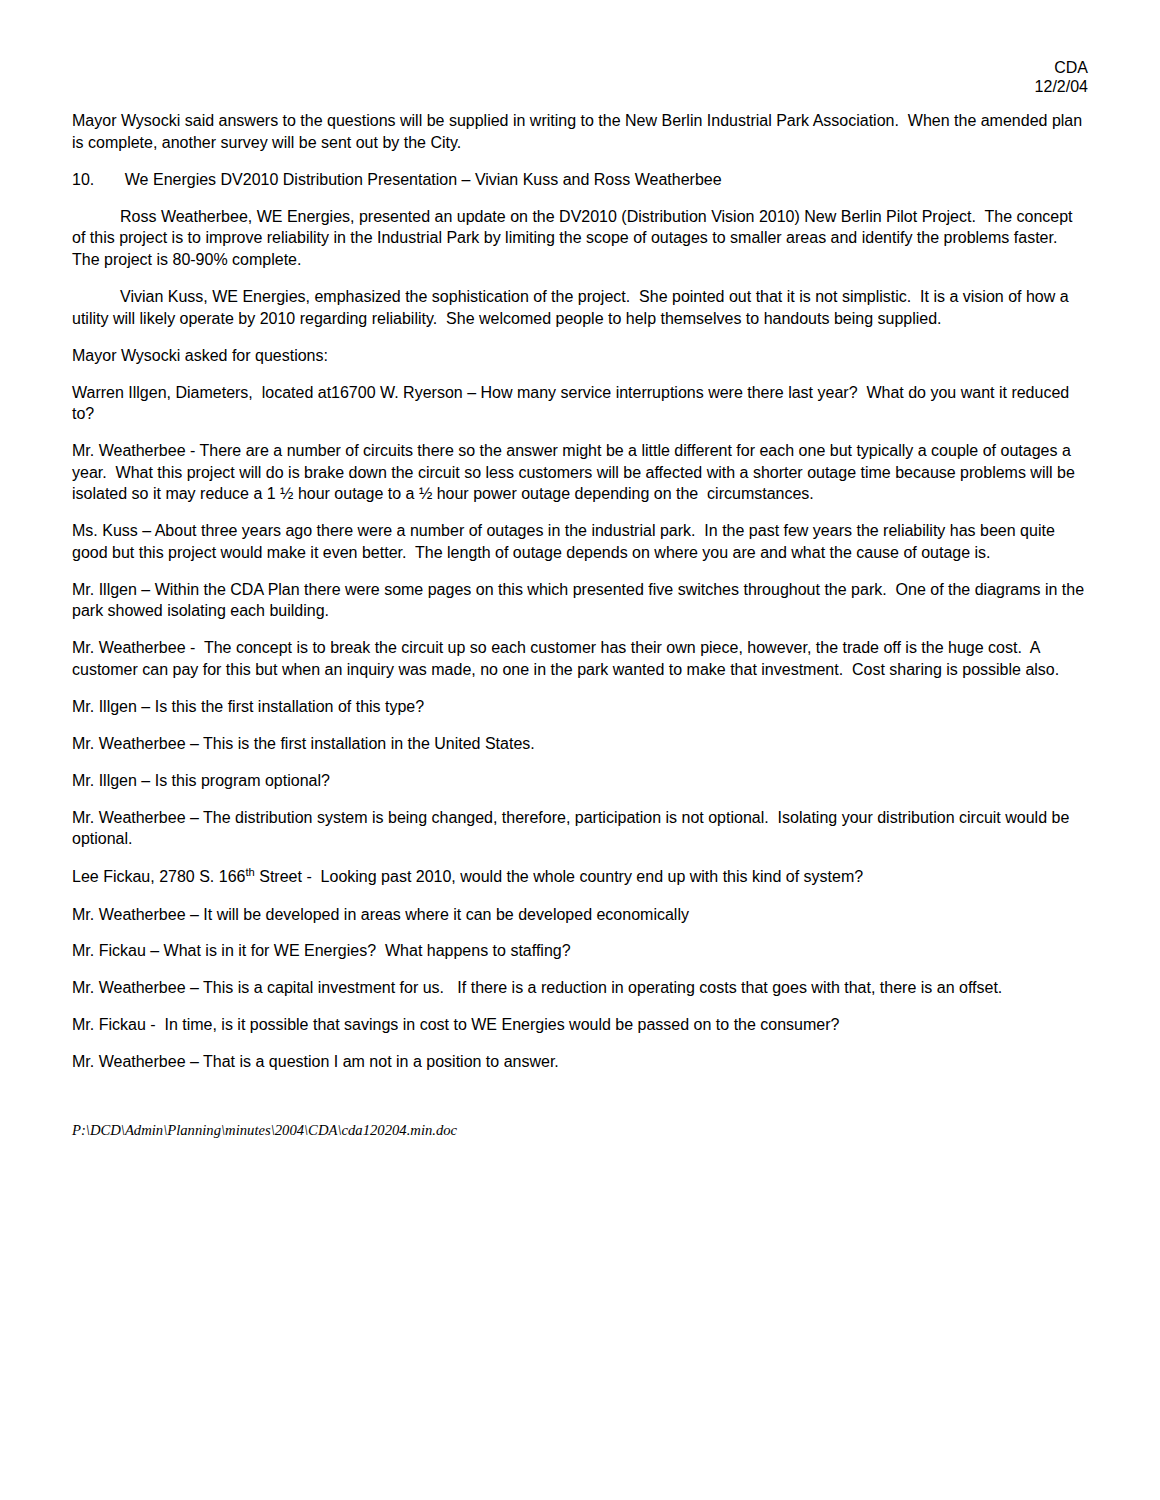CDA
12/2/04
Mayor Wysocki said answers to the questions will be supplied in writing to the New Berlin Industrial Park Association. When the amended plan is complete, another survey will be sent out by the City.
10. We Energies DV2010 Distribution Presentation – Vivian Kuss and Ross Weatherbee
Ross Weatherbee, WE Energies, presented an update on the DV2010 (Distribution Vision 2010) New Berlin Pilot Project. The concept of this project is to improve reliability in the Industrial Park by limiting the scope of outages to smaller areas and identify the problems faster. The project is 80-90% complete.
Vivian Kuss, WE Energies, emphasized the sophistication of the project. She pointed out that it is not simplistic. It is a vision of how a utility will likely operate by 2010 regarding reliability. She welcomed people to help themselves to handouts being supplied.
Mayor Wysocki asked for questions:
Warren Illgen, Diameters, located at16700 W. Ryerson – How many service interruptions were there last year? What do you want it reduced to?
Mr. Weatherbee - There are a number of circuits there so the answer might be a little different for each one but typically a couple of outages a year. What this project will do is brake down the circuit so less customers will be affected with a shorter outage time because problems will be isolated so it may reduce a 1 ½ hour outage to a ½ hour power outage depending on the circumstances.
Ms. Kuss – About three years ago there were a number of outages in the industrial park. In the past few years the reliability has been quite good but this project would make it even better. The length of outage depends on where you are and what the cause of outage is.
Mr. Illgen – Within the CDA Plan there were some pages on this which presented five switches throughout the park. One of the diagrams in the park showed isolating each building.
Mr. Weatherbee - The concept is to break the circuit up so each customer has their own piece, however, the trade off is the huge cost. A customer can pay for this but when an inquiry was made, no one in the park wanted to make that investment. Cost sharing is possible also.
Mr. Illgen – Is this the first installation of this type?
Mr. Weatherbee – This is the first installation in the United States.
Mr. Illgen – Is this program optional?
Mr. Weatherbee – The distribution system is being changed, therefore, participation is not optional. Isolating your distribution circuit would be optional.
Lee Fickau, 2780 S. 166th Street - Looking past 2010, would the whole country end up with this kind of system?
Mr. Weatherbee – It will be developed in areas where it can be developed economically
Mr. Fickau – What is in it for WE Energies? What happens to staffing?
Mr. Weatherbee – This is a capital investment for us. If there is a reduction in operating costs that goes with that, there is an offset.
Mr. Fickau - In time, is it possible that savings in cost to WE Energies would be passed on to the consumer?
Mr. Weatherbee – That is a question I am not in a position to answer.
P:\DCD\Admin\Planning\minutes\2004\CDA\cda120204.min.doc